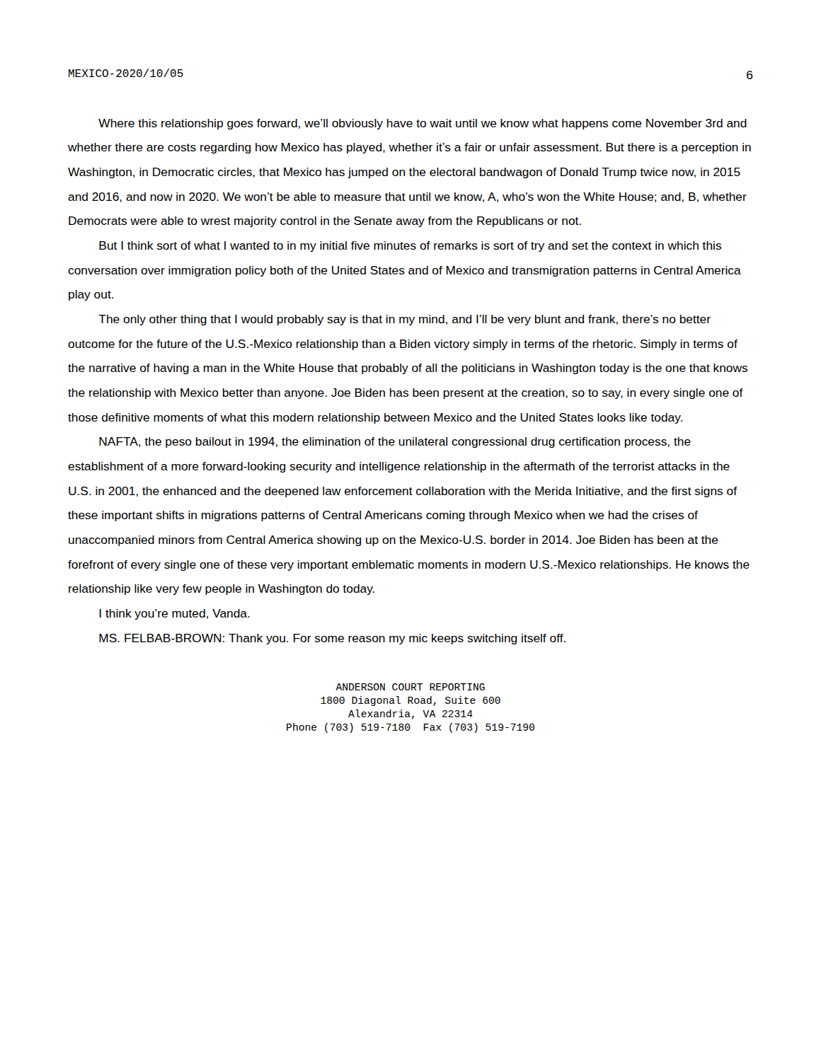MEXICO-2020/10/05 6
Where this relationship goes forward, we’ll obviously have to wait until we know what happens come November 3rd and whether there are costs regarding how Mexico has played, whether it’s a fair or unfair assessment. But there is a perception in Washington, in Democratic circles, that Mexico has jumped on the electoral bandwagon of Donald Trump twice now, in 2015 and 2016, and now in 2020. We won’t be able to measure that until we know, A, who’s won the White House; and, B, whether Democrats were able to wrest majority control in the Senate away from the Republicans or not.
But I think sort of what I wanted to in my initial five minutes of remarks is sort of try and set the context in which this conversation over immigration policy both of the United States and of Mexico and transmigration patterns in Central America play out.
The only other thing that I would probably say is that in my mind, and I’ll be very blunt and frank, there’s no better outcome for the future of the U.S.-Mexico relationship than a Biden victory simply in terms of the rhetoric. Simply in terms of the narrative of having a man in the White House that probably of all the politicians in Washington today is the one that knows the relationship with Mexico better than anyone. Joe Biden has been present at the creation, so to say, in every single one of those definitive moments of what this modern relationship between Mexico and the United States looks like today.
NAFTA, the peso bailout in 1994, the elimination of the unilateral congressional drug certification process, the establishment of a more forward-looking security and intelligence relationship in the aftermath of the terrorist attacks in the U.S. in 2001, the enhanced and the deepened law enforcement collaboration with the Merida Initiative, and the first signs of these important shifts in migrations patterns of Central Americans coming through Mexico when we had the crises of unaccompanied minors from Central America showing up on the Mexico-U.S. border in 2014. Joe Biden has been at the forefront of every single one of these very important emblematic moments in modern U.S.-Mexico relationships. He knows the relationship like very few people in Washington do today.
I think you’re muted, Vanda.
MS. FELBAB-BROWN: Thank you. For some reason my mic keeps switching itself off.
ANDERSON COURT REPORTING
1800 Diagonal Road, Suite 600
Alexandria, VA 22314
Phone (703) 519-7180 Fax (703) 519-7190